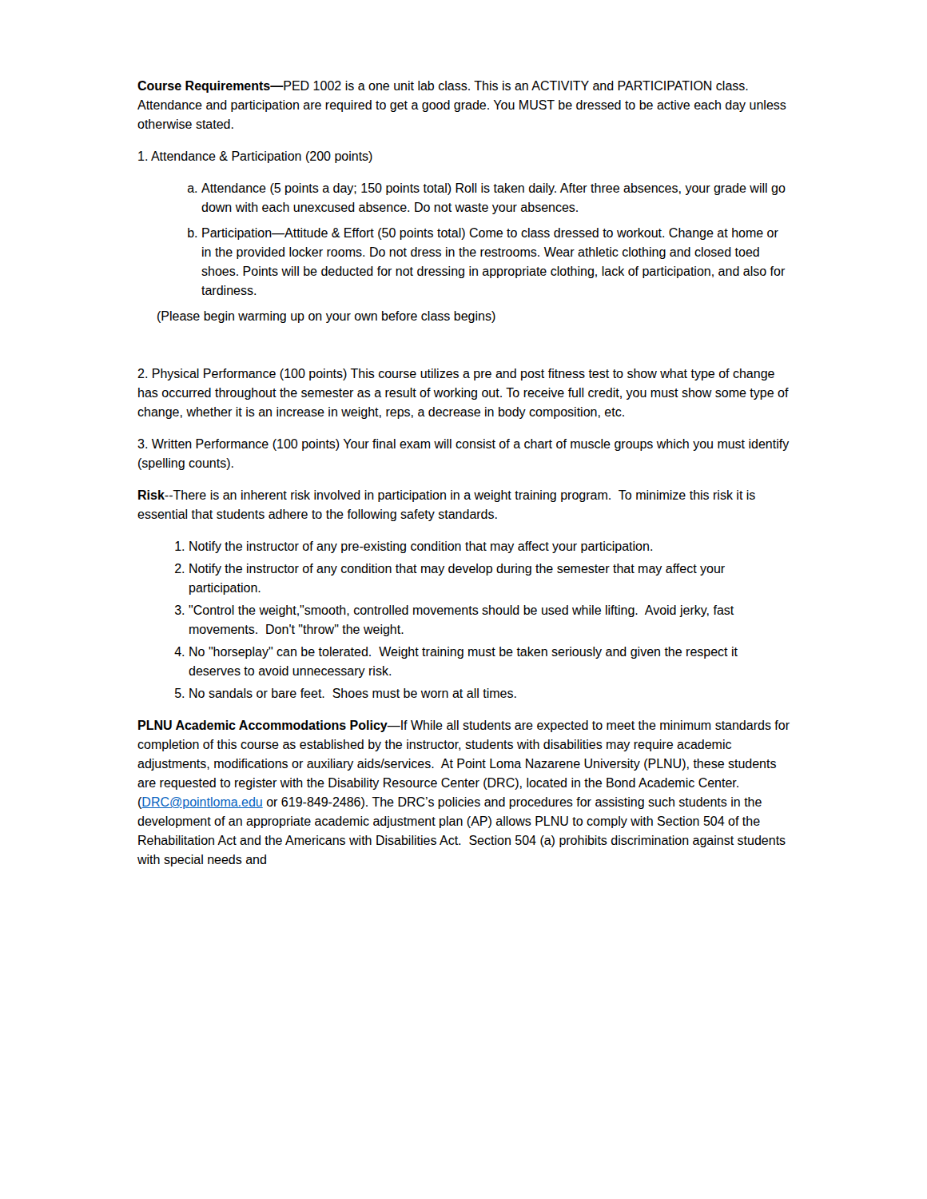Course Requirements—PED 1002 is a one unit lab class. This is an ACTIVITY and PARTICIPATION class. Attendance and participation are required to get a good grade. You MUST be dressed to be active each day unless otherwise stated.
1. Attendance & Participation (200 points)
Attendance (5 points a day; 150 points total) Roll is taken daily. After three absences, your grade will go down with each unexcused absence. Do not waste your absences.
Participation—Attitude & Effort (50 points total) Come to class dressed to workout. Change at home or in the provided locker rooms. Do not dress in the restrooms. Wear athletic clothing and closed toed shoes. Points will be deducted for not dressing in appropriate clothing, lack of participation, and also for tardiness.
(Please begin warming up on your own before class begins)
2. Physical Performance (100 points) This course utilizes a pre and post fitness test to show what type of change has occurred throughout the semester as a result of working out. To receive full credit, you must show some type of change, whether it is an increase in weight, reps, a decrease in body composition, etc.
3. Written Performance (100 points) Your final exam will consist of a chart of muscle groups which you must identify (spelling counts).
Risk--There is an inherent risk involved in participation in a weight training program. To minimize this risk it is essential that students adhere to the following safety standards.
Notify the instructor of any pre-existing condition that may affect your participation.
Notify the instructor of any condition that may develop during the semester that may affect your participation.
"Control the weight,"smooth, controlled movements should be used while lifting. Avoid jerky, fast movements. Don't "throw" the weight.
No "horseplay" can be tolerated. Weight training must be taken seriously and given the respect it deserves to avoid unnecessary risk.
No sandals or bare feet. Shoes must be worn at all times.
PLNU Academic Accommodations Policy—If While all students are expected to meet the minimum standards for completion of this course as established by the instructor, students with disabilities may require academic adjustments, modifications or auxiliary aids/services. At Point Loma Nazarene University (PLNU), these students are requested to register with the Disability Resource Center (DRC), located in the Bond Academic Center. (DRC@pointloma.edu or 619-849-2486). The DRC’s policies and procedures for assisting such students in the development of an appropriate academic adjustment plan (AP) allows PLNU to comply with Section 504 of the Rehabilitation Act and the Americans with Disabilities Act. Section 504 (a) prohibits discrimination against students with special needs and